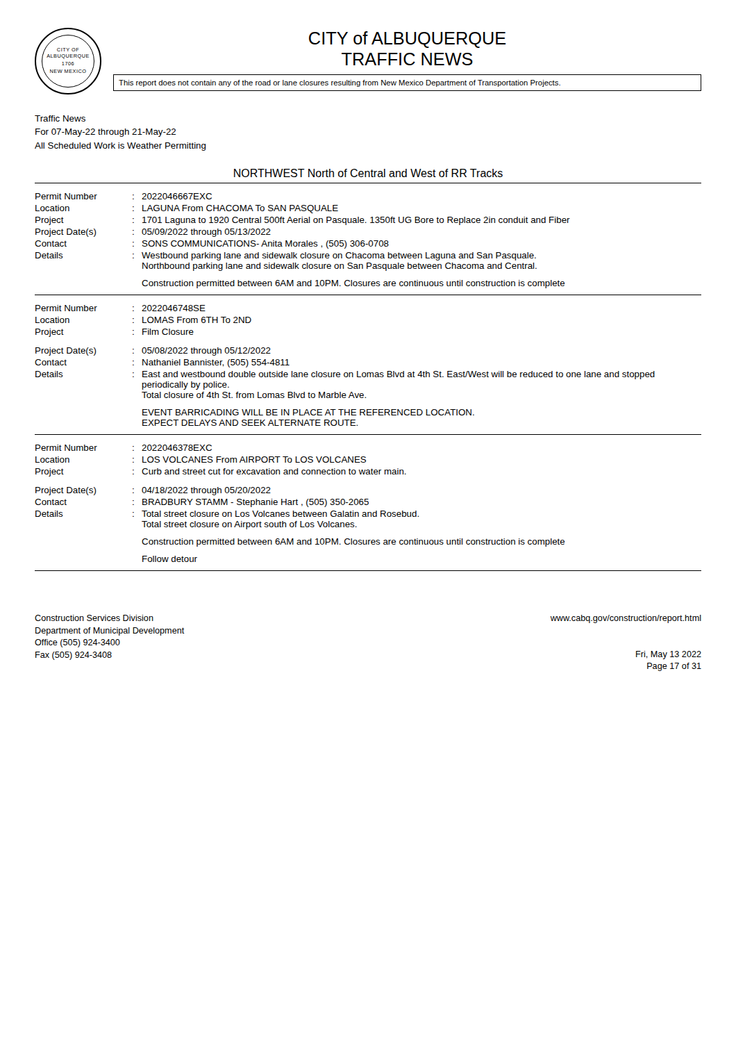CITY OF ALBUQUERQUE
1706
NEW MEXICO
CITY of ALBUQUERQUE
TRAFFIC NEWS
This report does not contain any of the road or lane closures resulting from New Mexico Department of Transportation Projects.
Traffic News
For 07-May-22 through 21-May-22
All Scheduled Work is Weather Permitting
NORTHWEST North of Central and West of RR Tracks
| Permit Number | : | 2022046667EXC |
| Location | : | LAGUNA From CHACOMA To SAN PASQUALE |
| Project | : | 1701 Laguna to 1920 Central 500ft Aerial on Pasquale. 1350ft UG Bore to Replace 2in conduit and Fiber |
| Project Date(s) | : | 05/09/2022 through 05/13/2022 |
| Contact | : | SONS COMMUNICATIONS- Anita Morales , (505) 306-0708 |
| Details | : | Westbound parking lane and sidewalk closure on Chacoma between Laguna and San Pasquale. Northbound parking lane and sidewalk closure on San Pasquale between Chacoma and Central. Construction permitted between 6AM and 10PM. Closures are continuous until construction is complete |
| Permit Number | : | 2022046748SE |
| Location | : | LOMAS From 6TH To 2ND |
| Project | : | Film Closure |
| Project Date(s) | : | 05/08/2022 through 05/12/2022 |
| Contact | : | Nathaniel Bannister, (505) 554-4811 |
| Details | : | East and westbound double outside lane closure on Lomas Blvd at 4th St. East/West will be reduced to one lane and stopped periodically by police. Total closure of 4th St. from Lomas Blvd to Marble Ave. EVENT BARRICADING WILL BE IN PLACE AT THE REFERENCED LOCATION. EXPECT DELAYS AND SEEK ALTERNATE ROUTE. |
| Permit Number | : | 2022046378EXC |
| Location | : | LOS VOLCANES From AIRPORT To LOS VOLCANES |
| Project | : | Curb and street cut for excavation and connection to water main. |
| Project Date(s) | : | 04/18/2022 through 05/20/2022 |
| Contact | : | BRADBURY STAMM - Stephanie Hart , (505) 350-2065 |
| Details | : | Total street closure on Los Volcanes between Galatin and Rosebud. Total street closure on Airport south of Los Volcanes. Construction permitted between 6AM and 10PM. Closures are continuous until construction is complete Follow detour |
Construction Services Division
Department of Municipal Development
Office (505) 924-3400
Fax (505) 924-3408
www.cabq.gov/construction/report.html
Fri, May 13 2022
Page 17 of 31